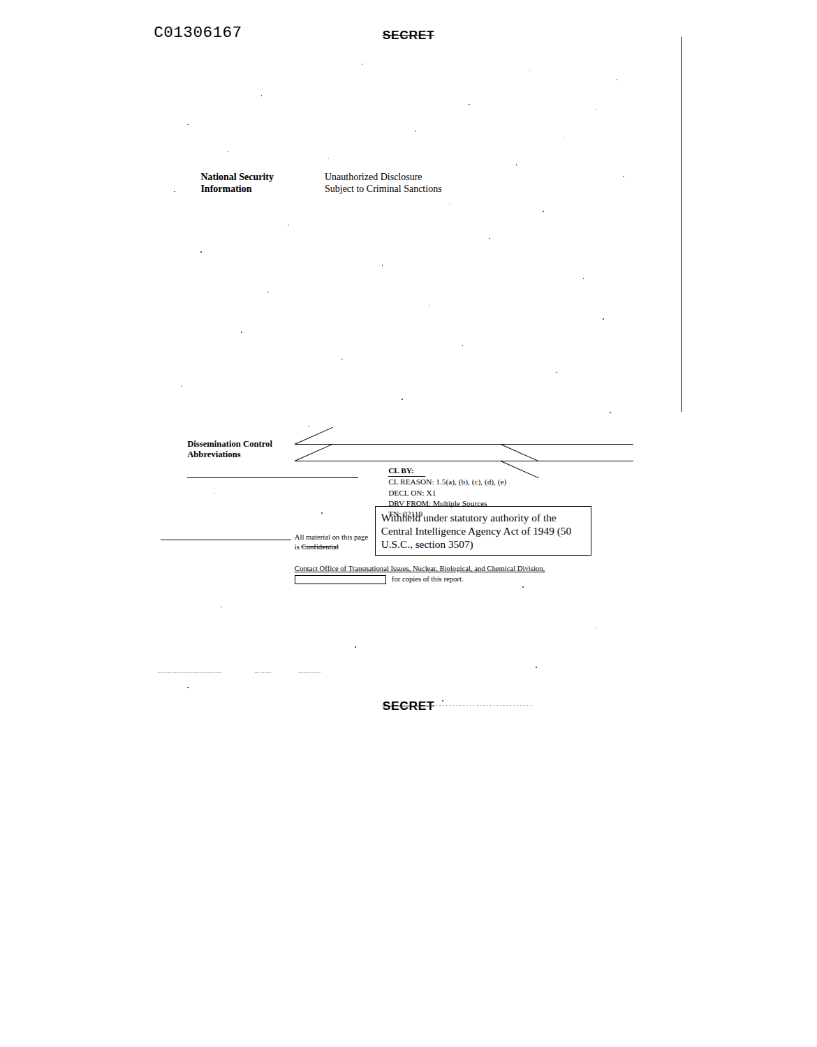C01306167
SECRET
| National Security Information | Unauthorized Disclosure Subject to Criminal Sanctions |
Dissemination Control
Abbreviations
CL BY:
CL REASON: 1.5(a), (b), (c), (d), (e)
DECL ON: X1
DRV FROM: Multiple Sources
TN: 02119
Withheld under statutory authority of the Central Intelligence Agency Act of 1949 (50 U.S.C., section 3507)
All material on this page
is Confidential
Contact Office of Transnational Issues, Nuclear, Biological, and Chemical Division,
for copies of this report.
·····································
··· ······
·············
SECRET
·······························